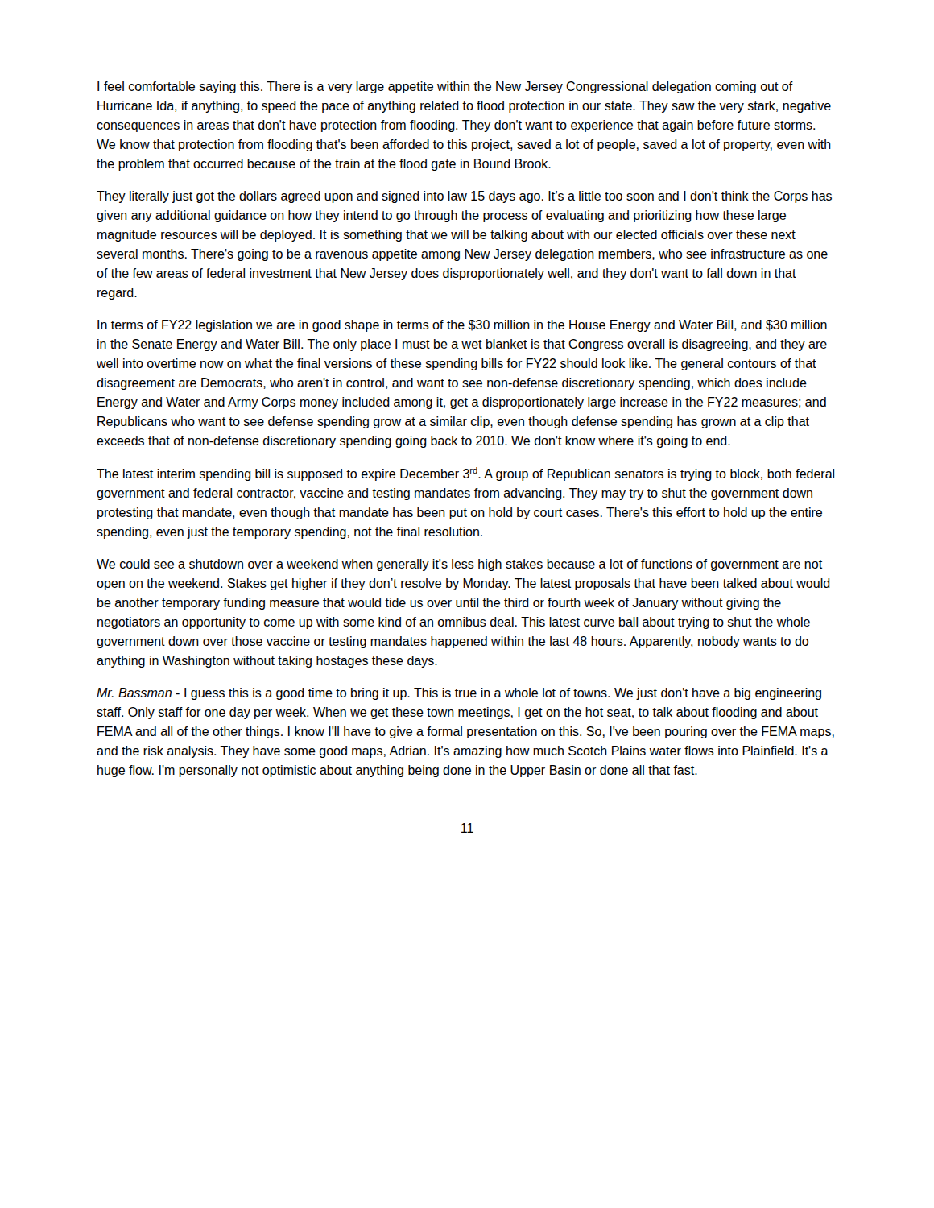I feel comfortable saying this. There is a very large appetite within the New Jersey Congressional delegation coming out of Hurricane Ida, if anything, to speed the pace of anything related to flood protection in our state. They saw the very stark, negative consequences in areas that don't have protection from flooding. They don't want to experience that again before future storms. We know that protection from flooding that's been afforded to this project, saved a lot of people, saved a lot of property, even with the problem that occurred because of the train at the flood gate in Bound Brook.
They literally just got the dollars agreed upon and signed into law 15 days ago. It’s a little too soon and I don't think the Corps has given any additional guidance on how they intend to go through the process of evaluating and prioritizing how these large magnitude resources will be deployed. It is something that we will be talking about with our elected officials over these next several months. There's going to be a ravenous appetite among New Jersey delegation members, who see infrastructure as one of the few areas of federal investment that New Jersey does disproportionately well, and they don't want to fall down in that regard.
In terms of FY22 legislation we are in good shape in terms of the $30 million in the House Energy and Water Bill, and $30 million in the Senate Energy and Water Bill. The only place I must be a wet blanket is that Congress overall is disagreeing, and they are well into overtime now on what the final versions of these spending bills for FY22 should look like. The general contours of that disagreement are Democrats, who aren't in control, and want to see non-defense discretionary spending, which does include Energy and Water and Army Corps money included among it, get a disproportionately large increase in the FY22 measures; and Republicans who want to see defense spending grow at a similar clip, even though defense spending has grown at a clip that exceeds that of non-defense discretionary spending going back to 2010. We don't know where it's going to end.
The latest interim spending bill is supposed to expire December 3rd. A group of Republican senators is trying to block, both federal government and federal contractor, vaccine and testing mandates from advancing. They may try to shut the government down protesting that mandate, even though that mandate has been put on hold by court cases. There's this effort to hold up the entire spending, even just the temporary spending, not the final resolution.
We could see a shutdown over a weekend when generally it's less high stakes because a lot of functions of government are not open on the weekend. Stakes get higher if they don’t resolve by Monday. The latest proposals that have been talked about would be another temporary funding measure that would tide us over until the third or fourth week of January without giving the negotiators an opportunity to come up with some kind of an omnibus deal. This latest curve ball about trying to shut the whole government down over those vaccine or testing mandates happened within the last 48 hours. Apparently, nobody wants to do anything in Washington without taking hostages these days.
Mr. Bassman - I guess this is a good time to bring it up. This is true in a whole lot of towns. We just don't have a big engineering staff. Only staff for one day per week. When we get these town meetings, I get on the hot seat, to talk about flooding and about FEMA and all of the other things. I know I'll have to give a formal presentation on this. So, I've been pouring over the FEMA maps, and the risk analysis. They have some good maps, Adrian. It's amazing how much Scotch Plains water flows into Plainfield. It's a huge flow. I'm personally not optimistic about anything being done in the Upper Basin or done all that fast.
11